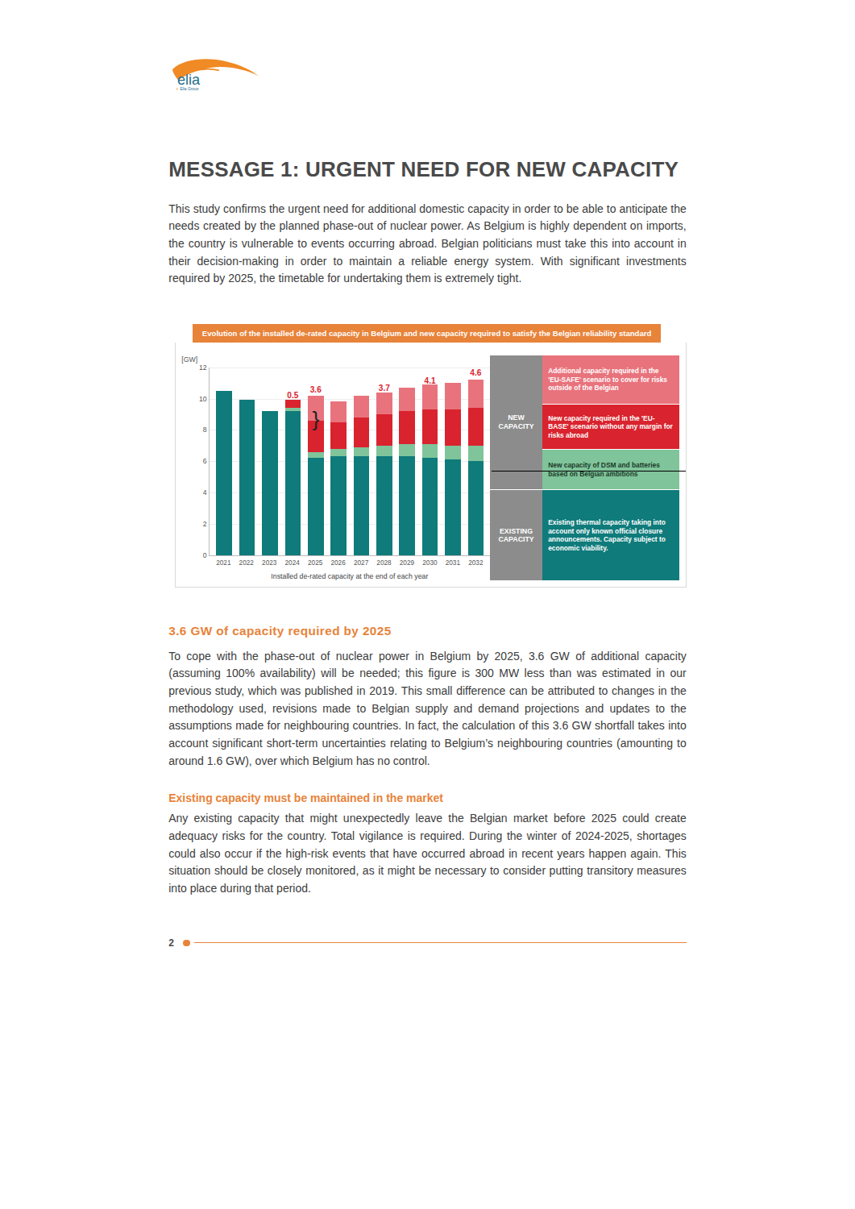elia Elia Group
MESSAGE 1: URGENT NEED FOR NEW CAPACITY
This study confirms the urgent need for additional domestic capacity in order to be able to anticipate the needs created by the planned phase-out of nuclear power. As Belgium is highly dependent on imports, the country is vulnerable to events occurring abroad. Belgian politicians must take this into account in their decision-making in order to maintain a reliable energy system. With significant investments required by 2025, the timetable for undertaking them is extremely tight.
Evolution of the installed de-rated capacity in Belgium and new capacity required to satisfy the Belgian reliability standard
[GW]
12
10
8
6
4
2
0
0.5
3.6
3.7
4.1
4.6
}
202120222023202420252026202720282029203020312032
Installed de-rated capacity at the end of each year
NEW
CAPACITY
EXISTING
CAPACITY
Additional capacity required in the 'EU-SAFE' scenario to cover for risks outside of the Belgian
New capacity required in the 'EU-BASE' scenario without any margin for risks abroad
New capacity of DSM and batteries based on Belgian ambitions
Existing thermal capacity taking into account only known official closure announcements. Capacity subject to economic viability.
3.6 GW of capacity required by 2025
To cope with the phase-out of nuclear power in Belgium by 2025, 3.6 GW of additional capacity (assuming 100% availability) will be needed; this figure is 300 MW less than was estimated in our previous study, which was published in 2019. This small difference can be attributed to changes in the methodology used, revisions made to Belgian supply and demand projections and updates to the assumptions made for neighbouring countries. In fact, the calculation of this 3.6 GW shortfall takes into account significant short-term uncertainties relating to Belgium’s neighbouring countries (amounting to around 1.6 GW), over which Belgium has no control.
Existing capacity must be maintained in the market
Any existing capacity that might unexpectedly leave the Belgian market before 2025 could create adequacy risks for the country. Total vigilance is required. During the winter of 2024-2025, shortages could also occur if the high-risk events that have occurred abroad in recent years happen again. This situation should be closely monitored, as it might be necessary to consider putting transitory measures into place during that period.
2